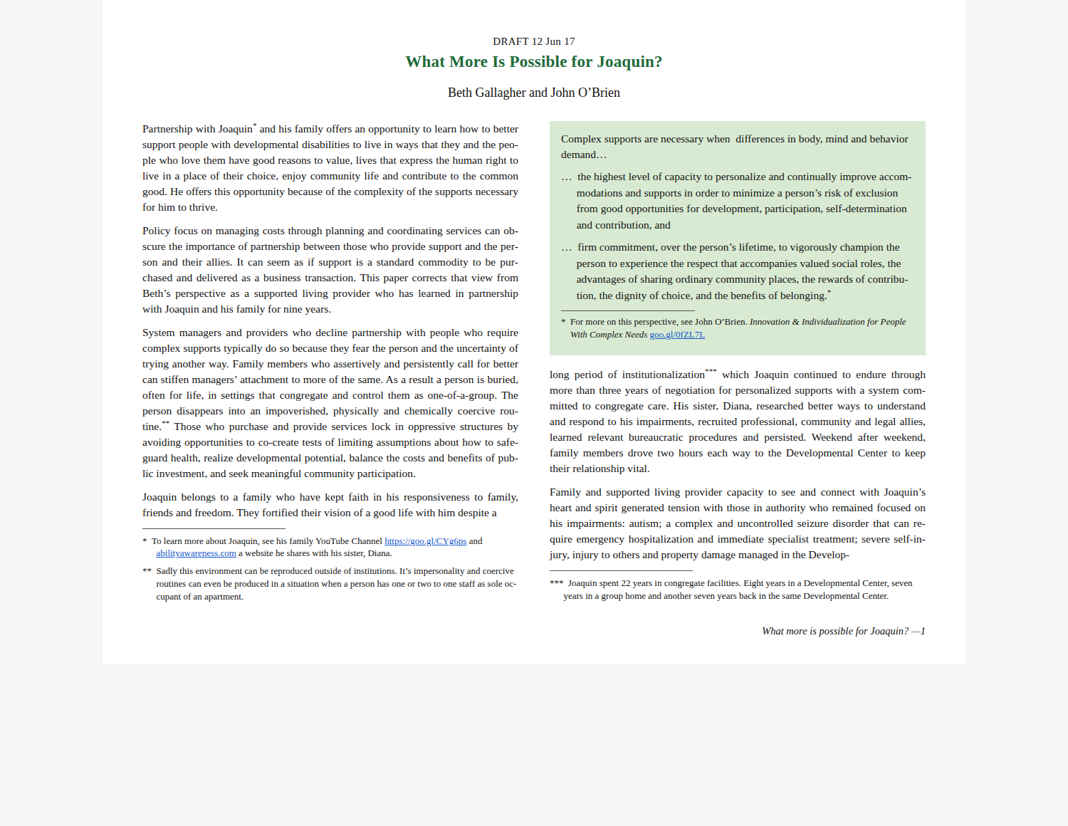DRAFT 12 Jun 17
What More Is Possible for Joaquin?
Beth Gallagher and John O’Brien
Partnership with Joaquin* and his family offers an opportunity to learn how to better support people with developmental disabilities to live in ways that they and the people who love them have good reasons to value, lives that express the human right to live in a place of their choice, enjoy community life and contribute to the common good. He offers this opportunity because of the complexity of the supports necessary for him to thrive.
Policy focus on managing costs through planning and coordinating services can obscure the importance of partnership between those who provide support and the person and their allies. It can seem as if support is a standard commodity to be purchased and delivered as a business transaction. This paper corrects that view from Beth’s perspective as a supported living provider who has learned in partnership with Joaquin and his family for nine years.
System managers and providers who decline partnership with people who require complex supports typically do so because they fear the person and the uncertainty of trying another way. Family members who assertively and persistently call for better can stiffen managers’ attachment to more of the same. As a result a person is buried, often for life, in settings that congregate and control them as one-of-a-group. The person disappears into an impoverished, physically and chemically coercive routine.** Those who purchase and provide services lock in oppressive structures by avoiding opportunities to co-create tests of limiting assumptions about how to safeguard health, realize developmental potential, balance the costs and benefits of public investment, and seek meaningful community participation.
Joaquin belongs to a family who have kept faith in his responsiveness to family, friends and freedom. They fortified their vision of a good life with him despite a
* To learn more about Joaquin, see his family YouTube Channel https://goo.gl/CYg6ps and abilityawareness.com a website he shares with his sister, Diana.
** Sadly this environment can be reproduced outside of institutions. It’s impersonality and coercive routines can even be produced in a situation when a person has one or two to one staff as sole occupant of an apartment.
Complex supports are necessary when differences in body, mind and behavior demand…
… the highest level of capacity to personalize and continually improve accommodations and supports in order to minimize a person’s risk of exclusion from good opportunities for development, participation, self-determination and contribution, and
… firm commitment, over the person’s lifetime, to vigorously champion the person to experience the respect that accompanies valued social roles, the advantages of sharing ordinary community places, the rewards of contribution, the dignity of choice, and the benefits of belonging.*
* For more on this perspective, see John O’Brien. Innovation & Individualization for People With Complex Needs goo.gl/0fZL7L
long period of institutionalization*** which Joaquin continued to endure through more than three years of negotiation for personalized supports with a system committed to congregate care. His sister, Diana, researched better ways to understand and respond to his impairments, recruited professional, community and legal allies, learned relevant bureaucratic procedures and persisted. Weekend after weekend, family members drove two hours each way to the Developmental Center to keep their relationship vital.
Family and supported living provider capacity to see and connect with Joaquin’s heart and spirit generated tension with those in authority who remained focused on his impairments: autism; a complex and uncontrolled seizure disorder that can require emergency hospitalization and immediate specialist treatment; severe self-injury, injury to others and property damage managed in the Develop-
*** Joaquin spent 22 years in congregate facilities. Eight years in a Developmental Center, seven years in a group home and another seven years back in the same Developmental Center.
What more is possible for Joaquin? —1